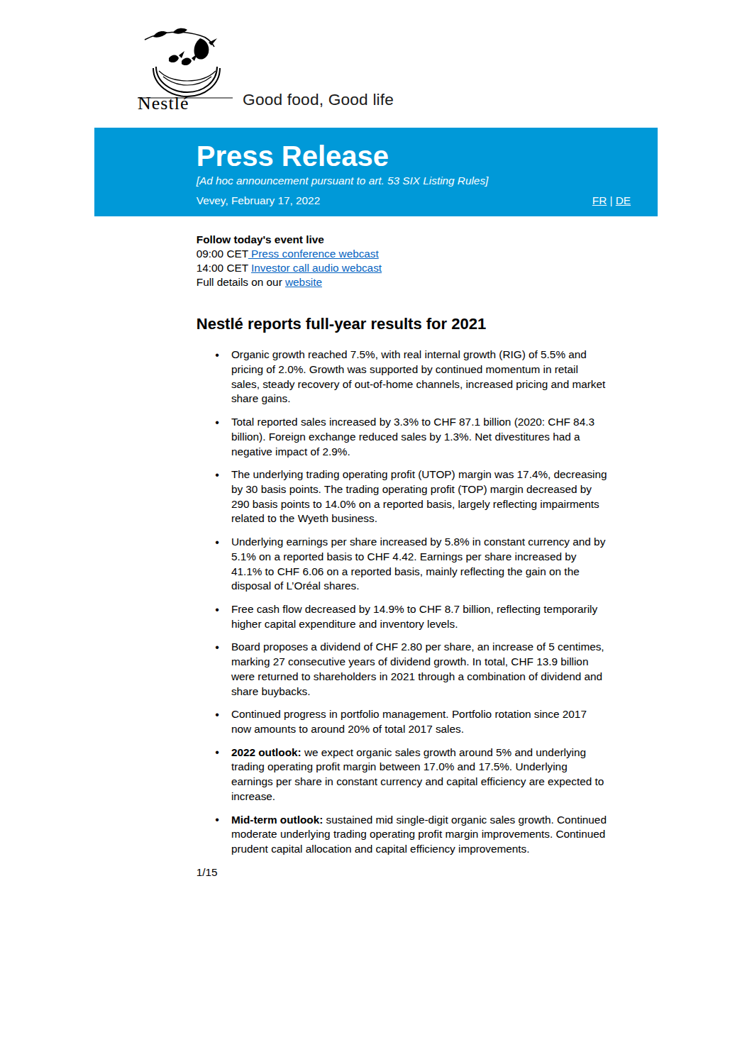Nestlé Good food, Good life
Press Release
[Ad hoc announcement pursuant to art. 53 SIX Listing Rules]
Vevey, February 17, 2022 FR | DE
Follow today's event live
09:00 CET Press conference webcast
14:00 CET Investor call audio webcast
Full details on our website
Nestlé reports full-year results for 2021
Organic growth reached 7.5%, with real internal growth (RIG) of 5.5% and pricing of 2.0%. Growth was supported by continued momentum in retail sales, steady recovery of out-of-home channels, increased pricing and market share gains.
Total reported sales increased by 3.3% to CHF 87.1 billion (2020: CHF 84.3 billion). Foreign exchange reduced sales by 1.3%. Net divestitures had a negative impact of 2.9%.
The underlying trading operating profit (UTOP) margin was 17.4%, decreasing by 30 basis points. The trading operating profit (TOP) margin decreased by 290 basis points to 14.0% on a reported basis, largely reflecting impairments related to the Wyeth business.
Underlying earnings per share increased by 5.8% in constant currency and by 5.1% on a reported basis to CHF 4.42. Earnings per share increased by 41.1% to CHF 6.06 on a reported basis, mainly reflecting the gain on the disposal of L’Oréal shares.
Free cash flow decreased by 14.9% to CHF 8.7 billion, reflecting temporarily higher capital expenditure and inventory levels.
Board proposes a dividend of CHF 2.80 per share, an increase of 5 centimes, marking 27 consecutive years of dividend growth. In total, CHF 13.9 billion were returned to shareholders in 2021 through a combination of dividend and share buybacks.
Continued progress in portfolio management. Portfolio rotation since 2017 now amounts to around 20% of total 2017 sales.
2022 outlook: we expect organic sales growth around 5% and underlying trading operating profit margin between 17.0% and 17.5%. Underlying earnings per share in constant currency and capital efficiency are expected to increase.
Mid-term outlook: sustained mid single-digit organic sales growth. Continued moderate underlying trading operating profit margin improvements. Continued prudent capital allocation and capital efficiency improvements.
1/15